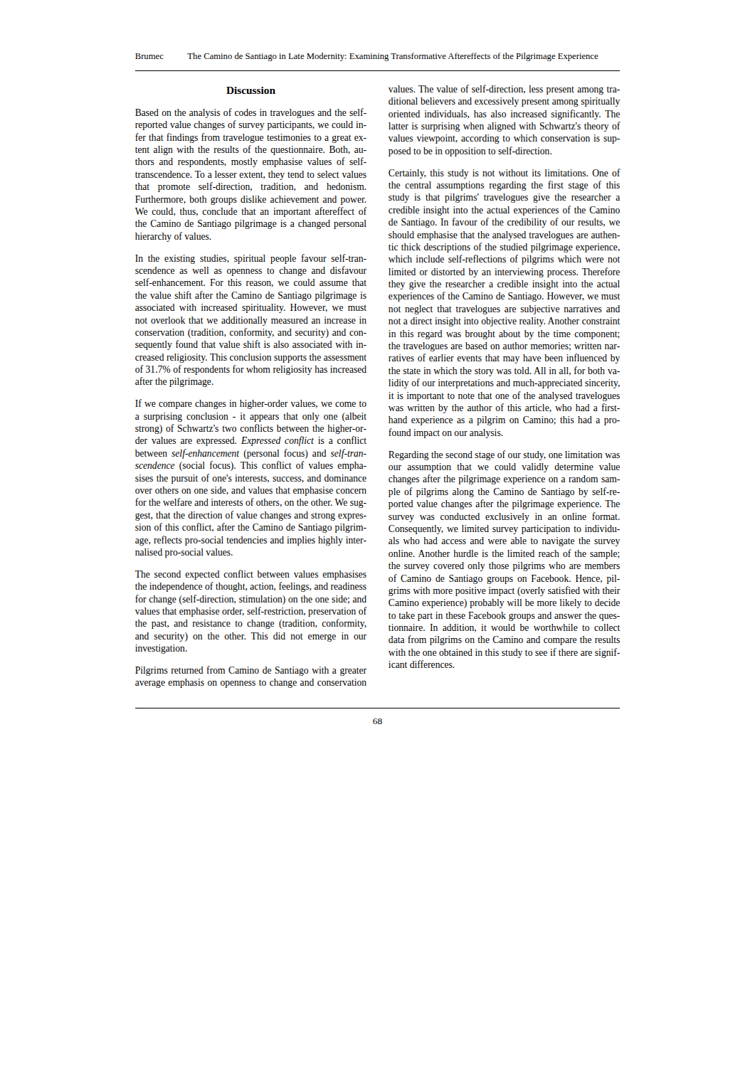Brumec The Camino de Santiago in Late Modernity: Examining Transformative Aftereffects of the Pilgrimage Experience
Discussion
Based on the analysis of codes in travelogues and the self-reported value changes of survey participants, we could infer that findings from travelogue testimonies to a great extent align with the results of the questionnaire. Both, authors and respondents, mostly emphasise values of self-transcendence. To a lesser extent, they tend to select values that promote self-direction, tradition, and hedonism. Furthermore, both groups dislike achievement and power. We could, thus, conclude that an important aftereffect of the Camino de Santiago pilgrimage is a changed personal hierarchy of values.
In the existing studies, spiritual people favour self-transcendence as well as openness to change and disfavour self-enhancement. For this reason, we could assume that the value shift after the Camino de Santiago pilgrimage is associated with increased spirituality. However, we must not overlook that we additionally measured an increase in conservation (tradition, conformity, and security) and consequently found that value shift is also associated with increased religiosity. This conclusion supports the assessment of 31.7% of respondents for whom religiosity has increased after the pilgrimage.
If we compare changes in higher-order values, we come to a surprising conclusion - it appears that only one (albeit strong) of Schwartz's two conflicts between the higher-order values are expressed. Expressed conflict is a conflict between self-enhancement (personal focus) and self-transcendence (social focus). This conflict of values emphasises the pursuit of one's interests, success, and dominance over others on one side, and values that emphasise concern for the welfare and interests of others, on the other. We suggest, that the direction of value changes and strong expression of this conflict, after the Camino de Santiago pilgrimage, reflects pro-social tendencies and implies highly internalised pro-social values.
The second expected conflict between values emphasises the independence of thought, action, feelings, and readiness for change (self-direction, stimulation) on the one side; and values that emphasise order, self-restriction, preservation of the past, and resistance to change (tradition, conformity, and security) on the other. This did not emerge in our investigation.
Pilgrims returned from Camino de Santiago with a greater average emphasis on openness to change and conservation values. The value of self-direction, less present among traditional believers and excessively present among spiritually oriented individuals, has also increased significantly. The latter is surprising when aligned with Schwartz's theory of values viewpoint, according to which conservation is supposed to be in opposition to self-direction.
Certainly, this study is not without its limitations. One of the central assumptions regarding the first stage of this study is that pilgrims' travelogues give the researcher a credible insight into the actual experiences of the Camino de Santiago. In favour of the credibility of our results, we should emphasise that the analysed travelogues are authentic thick descriptions of the studied pilgrimage experience, which include self-reflections of pilgrims which were not limited or distorted by an interviewing process. Therefore they give the researcher a credible insight into the actual experiences of the Camino de Santiago. However, we must not neglect that travelogues are subjective narratives and not a direct insight into objective reality. Another constraint in this regard was brought about by the time component; the travelogues are based on author memories; written narratives of earlier events that may have been influenced by the state in which the story was told. All in all, for both validity of our interpretations and much-appreciated sincerity, it is important to note that one of the analysed travelogues was written by the author of this article, who had a first-hand experience as a pilgrim on Camino; this had a profound impact on our analysis.
Regarding the second stage of our study, one limitation was our assumption that we could validly determine value changes after the pilgrimage experience on a random sample of pilgrims along the Camino de Santiago by self-reported value changes after the pilgrimage experience. The survey was conducted exclusively in an online format. Consequently, we limited survey participation to individuals who had access and were able to navigate the survey online. Another hurdle is the limited reach of the sample; the survey covered only those pilgrims who are members of Camino de Santiago groups on Facebook. Hence, pilgrims with more positive impact (overly satisfied with their Camino experience) probably will be more likely to decide to take part in these Facebook groups and answer the questionnaire. In addition, it would be worthwhile to collect data from pilgrims on the Camino and compare the results with the one obtained in this study to see if there are significant differences.
68